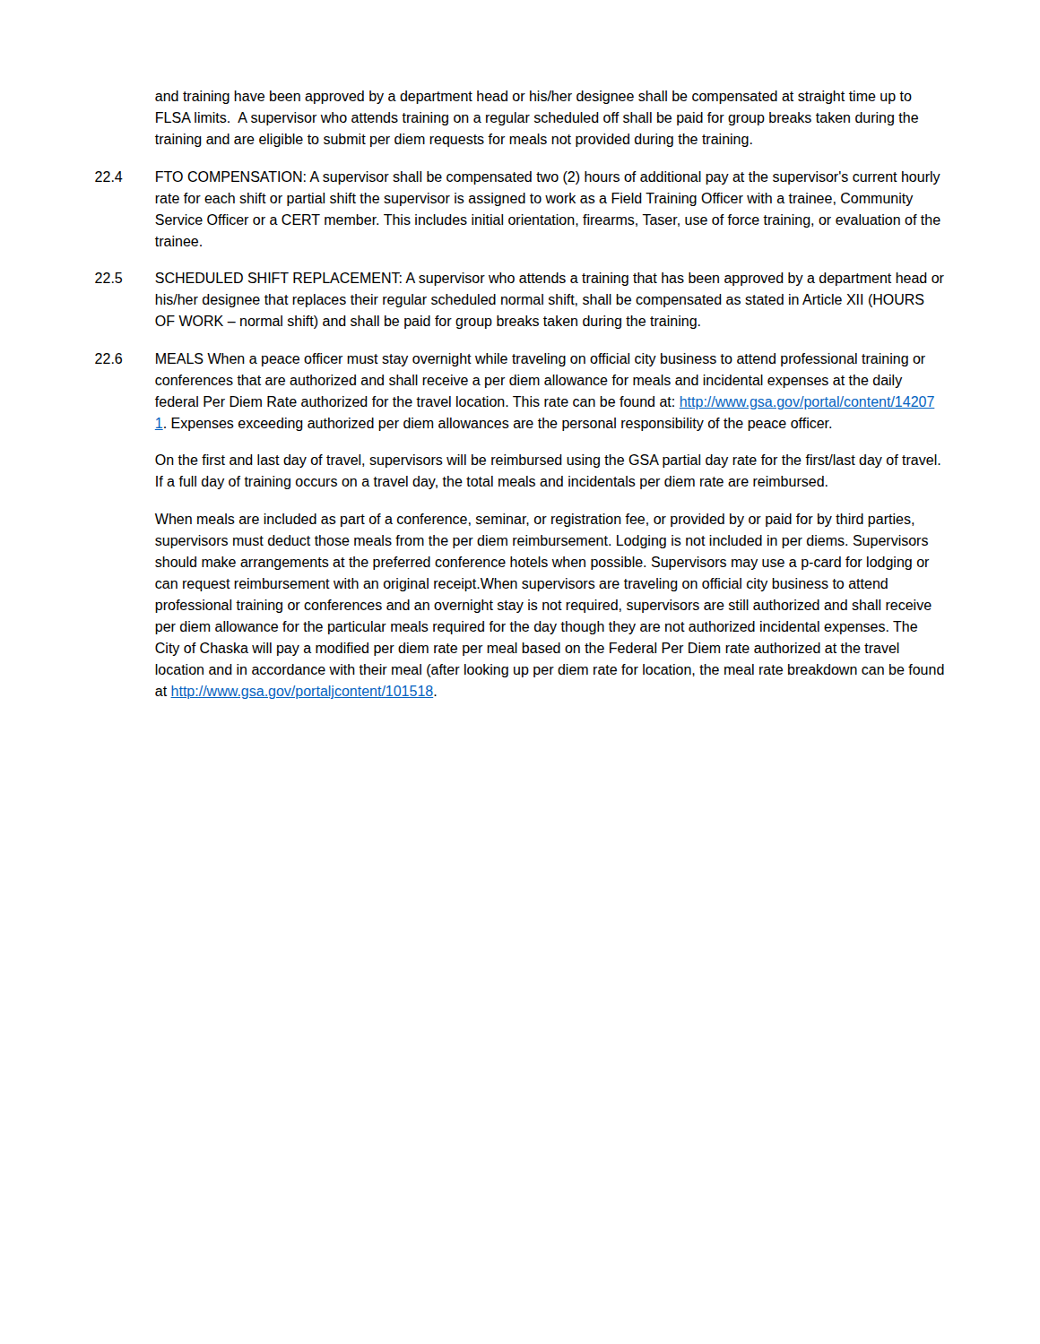and training have been approved by a department head or his/her designee shall be compensated at straight time up to FLSA limits. A supervisor who attends training on a regular scheduled off shall be paid for group breaks taken during the training and are eligible to submit per diem requests for meals not provided during the training.
22.4
FTO COMPENSATION: A supervisor shall be compensated two (2) hours of additional pay at the supervisor's current hourly rate for each shift or partial shift the supervisor is assigned to work as a Field Training Officer with a trainee, Community Service Officer or a CERT member. This includes initial orientation, firearms, Taser, use of force training, or evaluation of the trainee.
22.5
SCHEDULED SHIFT REPLACEMENT: A supervisor who attends a training that has been approved by a department head or his/her designee that replaces their regular scheduled normal shift, shall be compensated as stated in Article XII (HOURS OF WORK – normal shift) and shall be paid for group breaks taken during the training.
22.6
MEALS When a peace officer must stay overnight while traveling on official city business to attend professional training or conferences that are authorized and shall receive a per diem allowance for meals and incidental expenses at the daily federal Per Diem Rate authorized for the travel location. This rate can be found at: http://www.gsa.gov/portal/content/142071. Expenses exceeding authorized per diem allowances are the personal responsibility of the peace officer.
On the first and last day of travel, supervisors will be reimbursed using the GSA partial day rate for the first/last day of travel. If a full day of training occurs on a travel day, the total meals and incidentals per diem rate are reimbursed.
When meals are included as part of a conference, seminar, or registration fee, or provided by or paid for by third parties, supervisors must deduct those meals from the per diem reimbursement. Lodging is not included in per diems. Supervisors should make arrangements at the preferred conference hotels when possible. Supervisors may use a p-card for lodging or can request reimbursement with an original receipt.When supervisors are traveling on official city business to attend professional training or conferences and an overnight stay is not required, supervisors are still authorized and shall receive per diem allowance for the particular meals required for the day though they are not authorized incidental expenses. The City of Chaska will pay a modified per diem rate per meal based on the Federal Per Diem rate authorized at the travel location and in accordance with their meal (after looking up per diem rate for location, the meal rate breakdown can be found at http://www.gsa.gov/portaljcontent/101518.